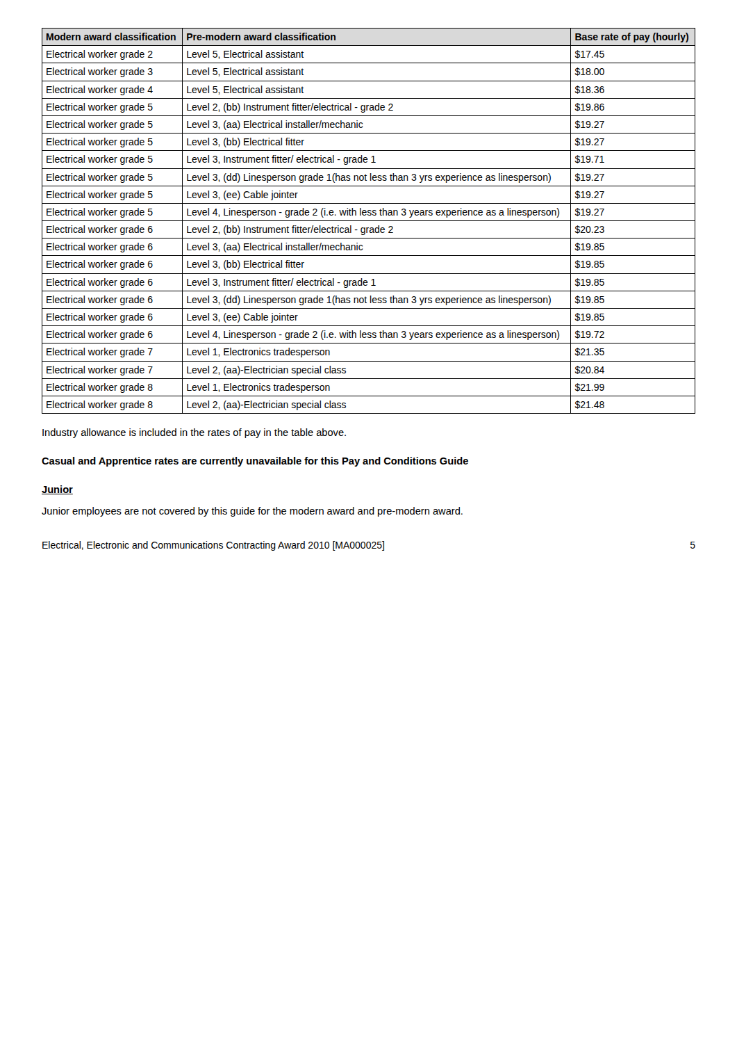| Modern award classification | Pre-modern award classification | Base rate of pay (hourly) |
| --- | --- | --- |
| Electrical worker grade 2 | Level 5, Electrical assistant | $17.45 |
| Electrical worker grade 3 | Level 5, Electrical assistant | $18.00 |
| Electrical worker grade 4 | Level 5, Electrical assistant | $18.36 |
| Electrical worker grade 5 | Level 2, (bb) Instrument fitter/electrical - grade 2 | $19.86 |
| Electrical worker grade 5 | Level 3, (aa) Electrical installer/mechanic | $19.27 |
| Electrical worker grade 5 | Level 3, (bb) Electrical fitter | $19.27 |
| Electrical worker grade 5 | Level 3, Instrument fitter/ electrical - grade 1 | $19.71 |
| Electrical worker grade 5 | Level 3, (dd) Linesperson grade 1(has not less than 3 yrs experience as linesperson) | $19.27 |
| Electrical worker grade 5 | Level 3, (ee) Cable jointer | $19.27 |
| Electrical worker grade 5 | Level 4, Linesperson - grade 2 (i.e. with less than 3 years experience as a linesperson) | $19.27 |
| Electrical worker grade 6 | Level 2, (bb) Instrument fitter/electrical - grade 2 | $20.23 |
| Electrical worker grade 6 | Level 3, (aa) Electrical installer/mechanic | $19.85 |
| Electrical worker grade 6 | Level 3, (bb) Electrical fitter | $19.85 |
| Electrical worker grade 6 | Level 3, Instrument fitter/ electrical - grade 1 | $19.85 |
| Electrical worker grade 6 | Level 3, (dd) Linesperson grade 1(has not less than 3 yrs experience as linesperson) | $19.85 |
| Electrical worker grade 6 | Level 3, (ee) Cable jointer | $19.85 |
| Electrical worker grade 6 | Level 4, Linesperson - grade 2 (i.e. with less than 3 years experience as a linesperson) | $19.72 |
| Electrical worker grade 7 | Level 1, Electronics tradesperson | $21.35 |
| Electrical worker grade 7 | Level 2, (aa)-Electrician special class | $20.84 |
| Electrical worker grade 8 | Level 1, Electronics tradesperson | $21.99 |
| Electrical worker grade 8 | Level 2, (aa)-Electrician special class | $21.48 |
Industry allowance is included in the rates of pay in the table above.
Casual and Apprentice rates are currently unavailable for this Pay and Conditions Guide
Junior
Junior employees are not covered by this guide for the modern award and pre-modern award.
Electrical, Electronic and Communications Contracting Award 2010 [MA000025] 5